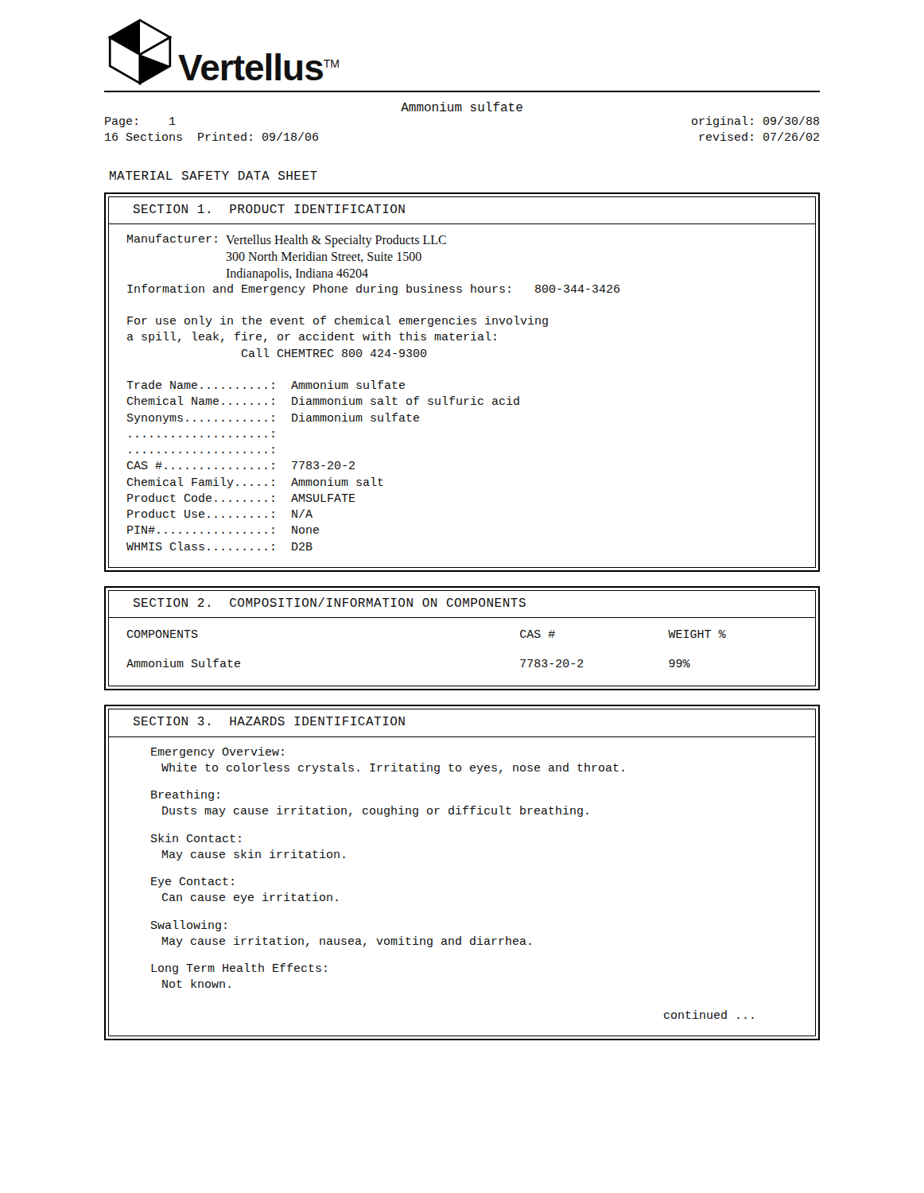VertellusTM
Ammonium sulfate
Page: 1 16 Sections Printed: 09/18/06
original: 09/30/88 revised: 07/26/02
MATERIAL SAFETY DATA SHEET
SECTION 1. PRODUCT IDENTIFICATION
Manufacturer:
Vertellus Health & Specialty Products LLC
300 North Meridian Street, Suite 1500
Indianapolis, Indiana 46204
Information and Emergency Phone during business hours:   800-344-3426

For use only in the event of chemical emergencies involving
a spill, leak, fire, or accident with this material:
                Call CHEMTREC 800 424-9300

Trade Name..........:  Ammonium sulfate
Chemical Name.......:  Diammonium salt of sulfuric acid
Synonyms............:  Diammonium sulfate
....................:
....................:
CAS #...............:  7783-20-2
Chemical Family.....:  Ammonium salt
Product Code........:  AMSULFATE
Product Use.........:  N/A
PIN#................:  None
WHMIS Class.........:  D2B
SECTION 2. COMPOSITION/INFORMATION ON COMPONENTS
| COMPONENTS | CAS # | WEIGHT % |
| --- | --- | --- |
| Ammonium Sulfate | 7783-20-2 | 99% |
SECTION 3. HAZARDS IDENTIFICATION
Emergency Overview:
White to colorless crystals. Irritating to eyes, nose and throat.
Breathing:
Dusts may cause irritation, coughing or difficult breathing.
Skin Contact:
May cause skin irritation.
Eye Contact:
Can cause eye irritation.
Swallowing:
May cause irritation, nausea, vomiting and diarrhea.
Long Term Health Effects:
Not known.
continued ...